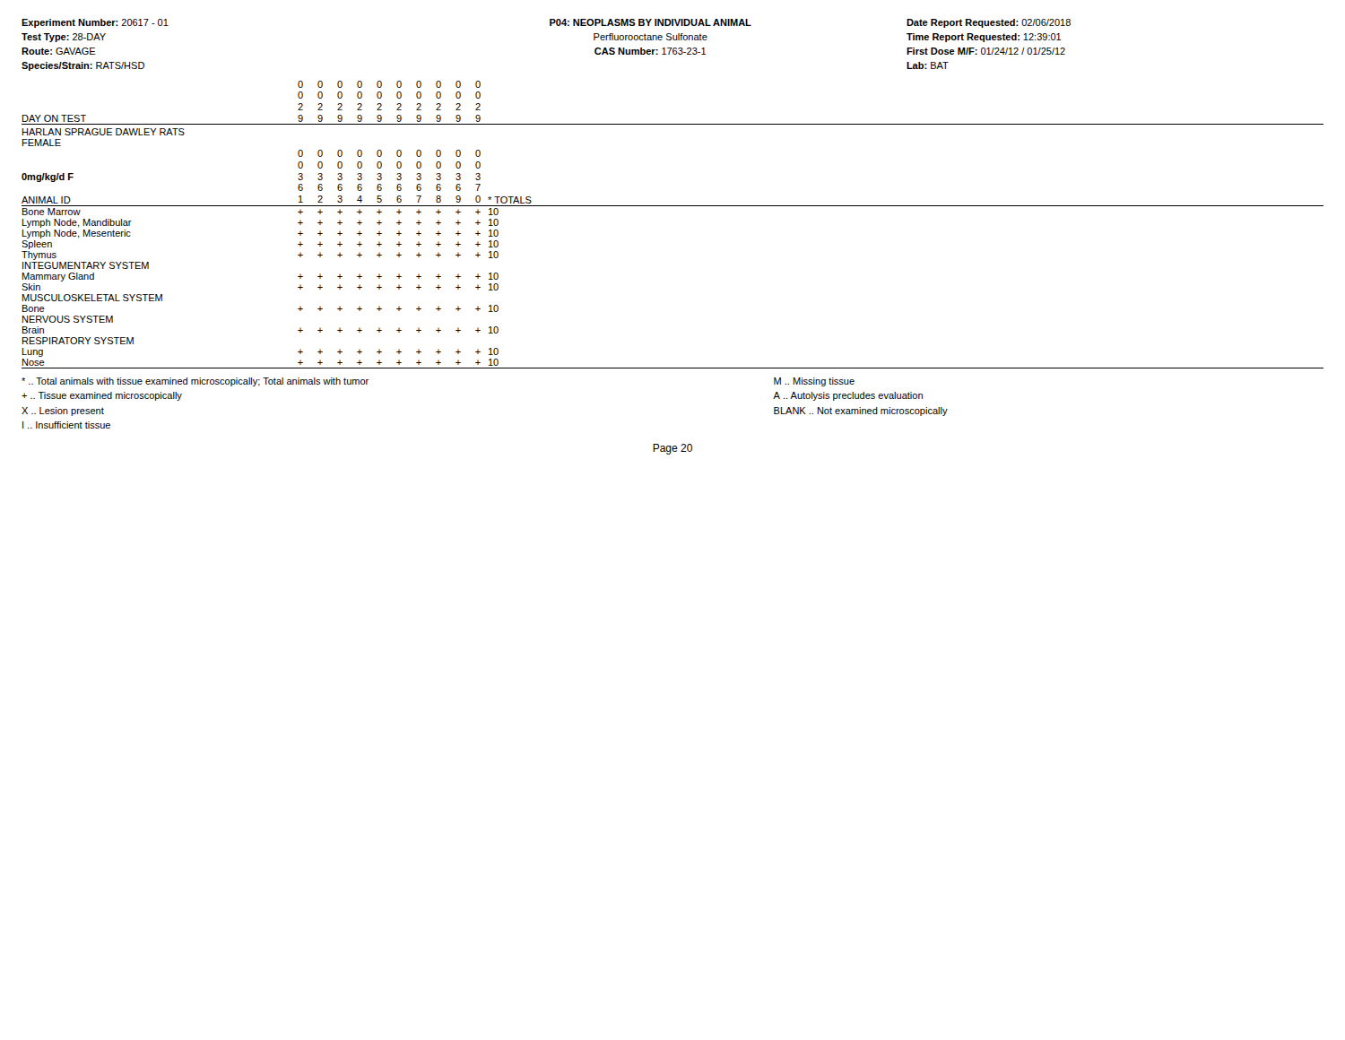| Experiment Number: 20617 - 01 Test Type: 28-DAY Route: GAVAGE Species/Strain: RATS/HSD | P04: NEOPLASMS BY INDIVIDUAL ANIMAL Perfluorooctane Sulfonate CAS Number: 1763-23-1 | Date Report Requested: 02/06/2018 Time Report Requested: 12:39:01 First Dose M/F: 01/24/12 / 01/25/12 Lab: BAT |
| DAY ON TEST | 0 0 2 9 | 0 0 2 9 | 0 0 2 9 | 0 0 2 9 | 0 0 2 9 | 0 0 2 9 | 0 0 2 9 | 0 0 2 9 | 0 0 2 9 | 0 0 2 9 | |
| HARLAN SPRAGUE DAWLEY RATS FEMALE | | |
| 0mg/kg/d F ANIMAL ID | 0 0 3 6 1 | 0 0 3 6 2 | 0 0 3 6 3 | 0 0 3 6 4 | 0 0 3 6 5 | 0 0 3 6 6 | 0 0 3 6 7 | 0 0 3 6 8 | 0 0 3 6 9 | 0 0 3 7 0 | * TOTALS |
| Bone Marrow | + | + | + | + | + | + | + | + | + | + | 10 |
| Lymph Node, Mandibular | + | + | + | + | + | + | + | + | + | + | 10 |
| Lymph Node, Mesenteric | + | + | + | + | + | + | + | + | + | + | 10 |
| Spleen | + | + | + | + | + | + | + | + | + | + | 10 |
| Thymus | + | + | + | + | + | + | + | + | + | + | 10 |
| INTEGUMENTARY SYSTEM | |
| Mammary Gland | + | + | + | + | + | + | + | + | + | + | 10 |
| Skin | + | + | + | + | + | + | + | + | + | + | 10 |
| MUSCULOSKELETAL SYSTEM | |
| Bone | + | + | + | + | + | + | + | + | + | + | 10 |
| NERVOUS SYSTEM | |
| Brain | + | + | + | + | + | + | + | + | + | + | 10 |
| RESPIRATORY SYSTEM | |
| Lung | + | + | + | + | + | + | + | + | + | + | 10 |
| Nose | + | + | + | + | + | + | + | + | + | + | 10 |
| * .. Total animals with tissue examined microscopically; Total animals with tumor + .. Tissue examined microscopically X .. Lesion present I .. Insufficient tissue | M .. Missing tissue A .. Autolysis precludes evaluation BLANK .. Not examined microscopically |
Page 20